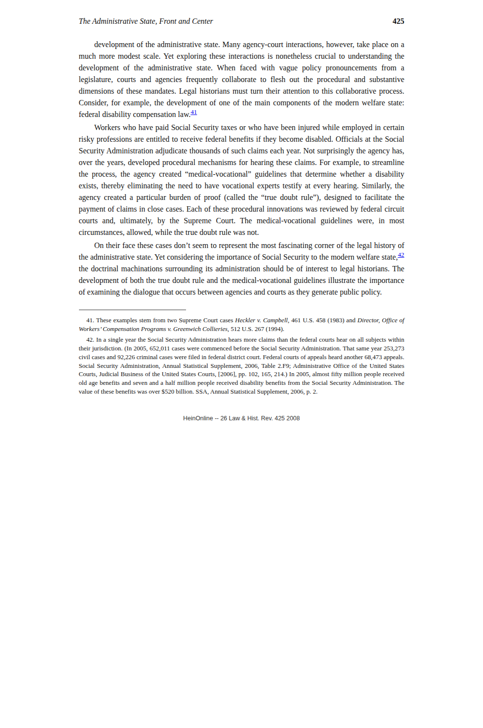The Administrative State, Front and Center 425
development of the administrative state. Many agency-court interactions, however, take place on a much more modest scale. Yet exploring these interactions is nonetheless crucial to understanding the development of the administrative state. When faced with vague policy pronouncements from a legislature, courts and agencies frequently collaborate to flesh out the procedural and substantive dimensions of these mandates. Legal historians must turn their attention to this collaborative process. Consider, for example, the development of one of the main components of the modern welfare state: federal disability compensation law.41
Workers who have paid Social Security taxes or who have been injured while employed in certain risky professions are entitled to receive federal benefits if they become disabled. Officials at the Social Security Administration adjudicate thousands of such claims each year. Not surprisingly the agency has, over the years, developed procedural mechanisms for hearing these claims. For example, to streamline the process, the agency created “medical-vocational” guidelines that determine whether a disability exists, thereby eliminating the need to have vocational experts testify at every hearing. Similarly, the agency created a particular burden of proof (called the “true doubt rule”), designed to facilitate the payment of claims in close cases. Each of these procedural innovations was reviewed by federal circuit courts and, ultimately, by the Supreme Court. The medical-vocational guidelines were, in most circumstances, allowed, while the true doubt rule was not.
On their face these cases don’t seem to represent the most fascinating corner of the legal history of the administrative state. Yet considering the importance of Social Security to the modern welfare state,42 the doctrinal machinations surrounding its administration should be of interest to legal historians. The development of both the true doubt rule and the medical-vocational guidelines illustrate the importance of examining the dialogue that occurs between agencies and courts as they generate public policy.
41. These examples stem from two Supreme Court cases Heckler v. Campbell, 461 U.S. 458 (1983) and Director, Office of Workers’ Compensation Programs v. Greenwich Collieries, 512 U.S. 267 (1994).
42. In a single year the Social Security Administration hears more claims than the federal courts hear on all subjects within their jurisdiction. (In 2005, 652,011 cases were commenced before the Social Security Administration. That same year 253,273 civil cases and 92,226 criminal cases were filed in federal district court. Federal courts of appeals heard another 68,473 appeals. Social Security Administration, Annual Statistical Supplement, 2006, Table 2.F9; Administrative Office of the United States Courts, Judicial Business of the United States Courts, [2006], pp. 102, 165, 214.) In 2005, almost fifty million people received old age benefits and seven and a half million people received disability benefits from the Social Security Administration. The value of these benefits was over $520 billion. SSA, Annual Statistical Supplement, 2006, p. 2.
HeinOnline -- 26 Law & Hist. Rev. 425 2008